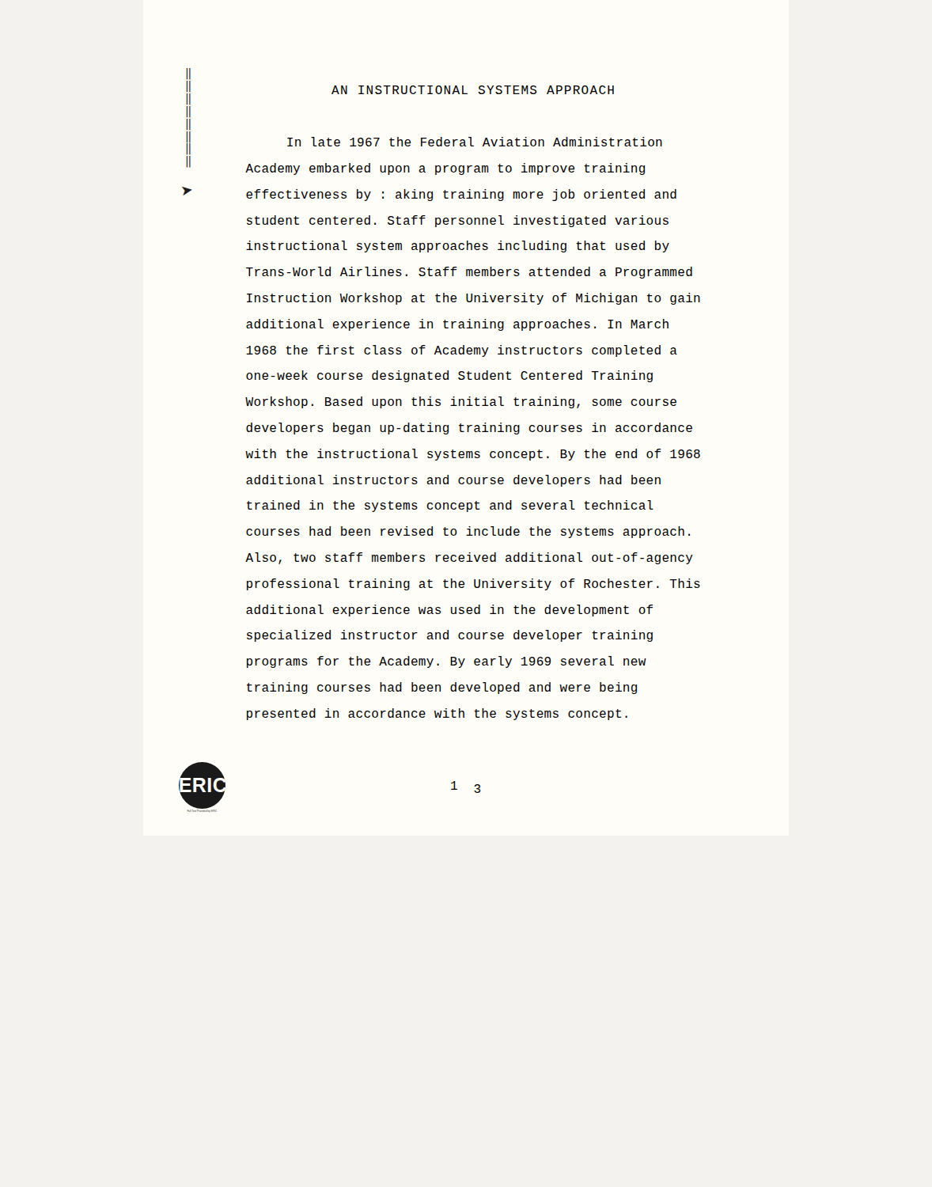‖ ‖ ‖ ‖ ‖ ‖ ‖ ‖
➤
AN INSTRUCTIONAL SYSTEMS APPROACH
In late 1967 the Federal Aviation Administration Academy embarked upon a program to improve training effectiveness by : aking training more job oriented and student centered. Staff personnel investigated various instructional system approaches including that used by Trans-World Airlines. Staff members attended a Programmed Instruction Workshop at the University of Michigan to gain additional experience in training approaches. In March 1968 the first class of Academy instructors completed a one-week course designated Student Centered Training Workshop. Based upon this initial training, some course developers began up-dating training courses in accordance with the instructional systems concept. By the end of 1968 additional instructors and course developers had been trained in the systems concept and several technical courses had been revised to include the systems approach. Also, two staff members received additional out-of-agency professional training at the University of Rochester. This additional experience was used in the development of specialized instructor and course developer training programs for the Academy. By early 1969 several new training courses had been developed and were being presented in accordance with the systems concept.
13
ERIC
Full Text Provided by ERIC